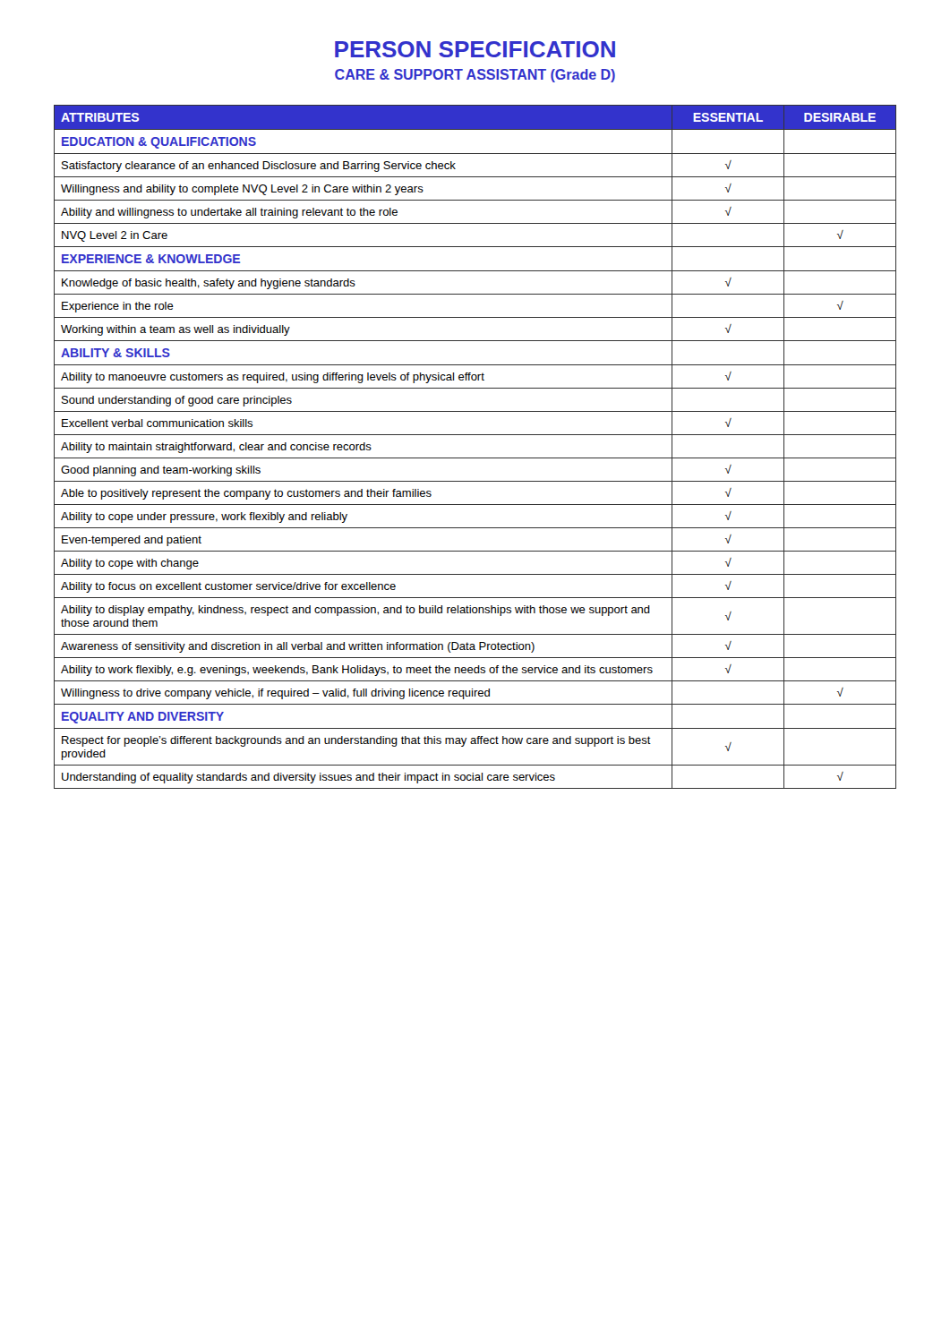PERSON SPECIFICATION
CARE & SUPPORT ASSISTANT (Grade D)
| ATTRIBUTES | ESSENTIAL | DESIRABLE |
| --- | --- | --- |
| EDUCATION & QUALIFICATIONS | | |
| Satisfactory clearance of an enhanced Disclosure and Barring Service check | √ | |
| Willingness and ability to complete NVQ Level 2 in Care within 2 years | √ | |
| Ability and willingness to undertake all training relevant to the role | √ | |
| NVQ Level 2 in Care | | √ |
| EXPERIENCE & KNOWLEDGE | | |
| Knowledge of basic health, safety and hygiene standards | √ | |
| Experience in the role | | √ |
| Working within a team as well as individually | √ | |
| ABILITY & SKILLS | | |
| Ability to manoeuvre customers as required, using differing levels of physical effort | √ | |
| Sound understanding of good care principles | | |
| Excellent verbal communication skills | √ | |
| Ability to maintain straightforward, clear and concise records | | |
| Good planning and team-working skills | √ | |
| Able to positively represent the company to customers and their families | √ | |
| Ability to cope under pressure, work flexibly and reliably | √ | |
| Even-tempered and patient | √ | |
| Ability to cope with change | √ | |
| Ability to focus on excellent customer service/drive for excellence | √ | |
| Ability to display empathy, kindness, respect and compassion, and to build relationships with those we support and those around them | √ | |
| Awareness of sensitivity and discretion in all verbal and written information (Data Protection) | √ | |
| Ability to work flexibly, e.g. evenings, weekends, Bank Holidays, to meet the needs of the service and its customers | √ | |
| Willingness to drive company vehicle, if required – valid, full driving licence required | | √ |
| EQUALITY AND DIVERSITY | | |
| Respect for people’s different backgrounds and an understanding that this may affect how care and support is best provided | √ | |
| Understanding of equality standards and diversity issues and their impact in social care services | | √ |